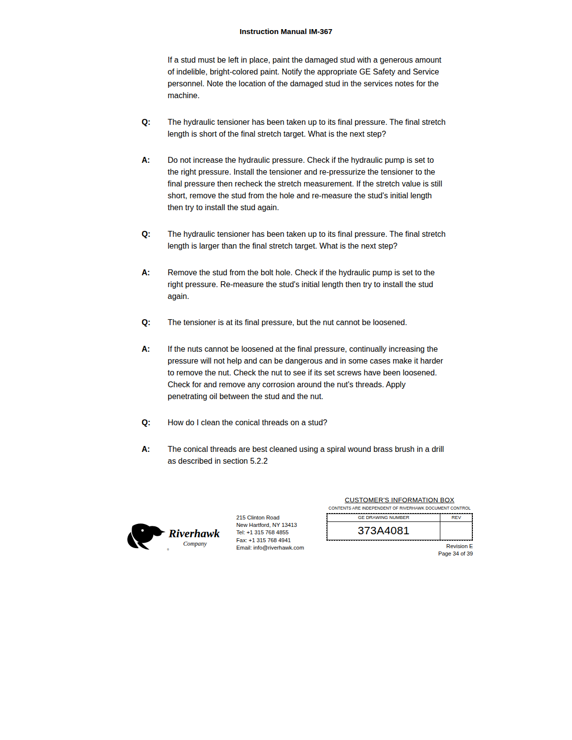Instruction Manual IM-367
If a stud must be left in place, paint the damaged stud with a generous amount of indelible, bright-colored paint. Notify the appropriate GE Safety and Service personnel. Note the location of the damaged stud in the services notes for the machine.
Q:
The hydraulic tensioner has been taken up to its final pressure. The final stretch length is short of the final stretch target. What is the next step?
A:
Do not increase the hydraulic pressure. Check if the hydraulic pump is set to the right pressure. Install the tensioner and re-pressurize the tensioner to the final pressure then recheck the stretch measurement. If the stretch value is still short, remove the stud from the hole and re-measure the stud's initial length then try to install the stud again.
Q:
The hydraulic tensioner has been taken up to its final pressure. The final stretch length is larger than the final stretch target. What is the next step?
A:
Remove the stud from the bolt hole. Check if the hydraulic pump is set to the right pressure. Re-measure the stud's initial length then try to install the stud again.
Q:
The tensioner is at its final pressure, but the nut cannot be loosened.
A:
If the nuts cannot be loosened at the final pressure, continually increasing the pressure will not help and can be dangerous and in some cases make it harder to remove the nut. Check the nut to see if its set screws have been loosened. Check for and remove any corrosion around the nut's threads. Apply penetrating oil between the stud and the nut.
Q:
How do I clean the conical threads on a stud?
A:
The conical threads are best cleaned using a spiral wound brass brush in a drill as described in section 5.2.2
Riverhawk Company ®
215 Clinton Road
New Hartford, NY 13413
Tel: +1 315 768 4855
Fax: +1 315 768 4941
Email: info@riverhawk.com
CUSTOMER'S INFORMATION BOX
CONTENTS ARE INDEPENDENT OF RIVERHAWK DOCUMENT CONTROL
| GE DRAWING NUMBER | REV |
| 373A4081 | |
Revision E
Page 34 of 39